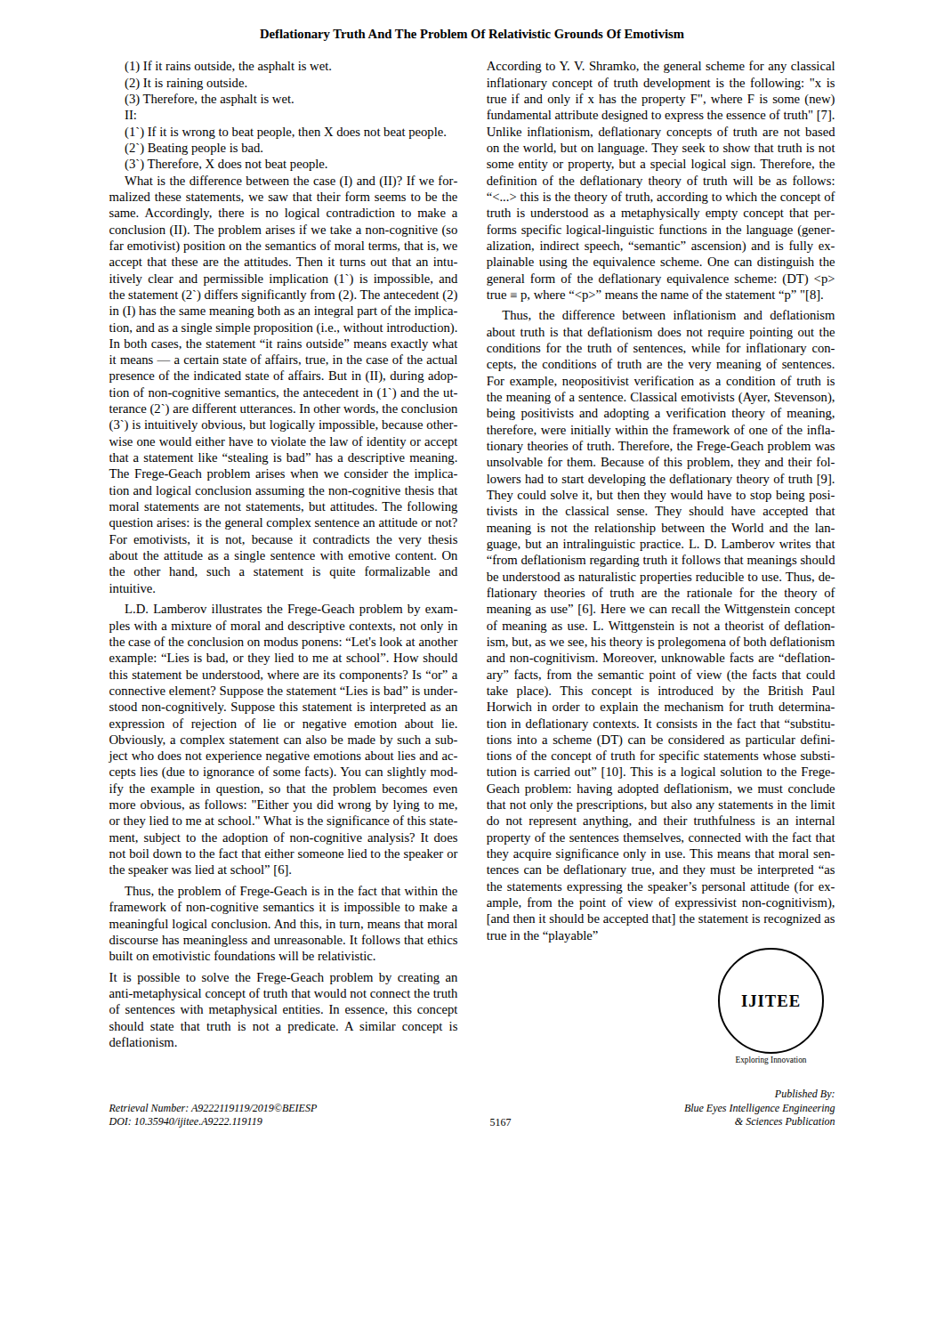Deflationary Truth And The Problem Of Relativistic Grounds Of Emotivism
(1) If it rains outside, the asphalt is wet.
(2) It is raining outside.
(3) Therefore, the asphalt is wet.
II:
(1`) If it is wrong to beat people, then X does not beat people.
(2`) Beating people is bad.
(3`) Therefore, X does not beat people.
What is the difference between the case (I) and (II)? If we formalized these statements, we saw that their form seems to be the same. Accordingly, there is no logical contradiction to make a conclusion (II). The problem arises if we take a non-cognitive (so far emotivist) position on the semantics of moral terms, that is, we accept that these are the attitudes. Then it turns out that an intuitively clear and permissible implication (1`) is impossible, and the statement (2`) differs significantly from (2). The antecedent (2) in (I) has the same meaning both as an integral part of the implication, and as a single simple proposition (i.e., without introduction). In both cases, the statement “it rains outside” means exactly what it means — a certain state of affairs, true, in the case of the actual presence of the indicated state of affairs. But in (II), during adoption of non-cognitive semantics, the antecedent in (1`) and the utterance (2`) are different utterances. In other words, the conclusion (3`) is intuitively obvious, but logically impossible, because otherwise one would either have to violate the law of identity or accept that a statement like “stealing is bad” has a descriptive meaning. The Frege-Geach problem arises when we consider the implication and logical conclusion assuming the non-cognitive thesis that moral statements are not statements, but attitudes. The following question arises: is the general complex sentence an attitude or not? For emotivists, it is not, because it contradicts the very thesis about the attitude as a single sentence with emotive content. On the other hand, such a statement is quite formalizable and intuitive.
L.D. Lamberov illustrates the Frege-Geach problem by examples with a mixture of moral and descriptive contexts, not only in the case of the conclusion on modus ponens: “Let's look at another example: “Lies is bad, or they lied to me at school”. How should this statement be understood, where are its components? Is “or” a connective element? Suppose the statement “Lies is bad” is understood non-cognitively. Suppose this statement is interpreted as an expression of rejection of lie or negative emotion about lie. Obviously, a complex statement can also be made by such a subject who does not experience negative emotions about lies and accepts lies (due to ignorance of some facts). You can slightly modify the example in question, so that the problem becomes even more obvious, as follows: "Either you did wrong by lying to me, or they lied to me at school." What is the significance of this statement, subject to the adoption of non-cognitive analysis? It does not boil down to the fact that either someone lied to the speaker or the speaker was lied at school” [6].
Thus, the problem of Frege-Geach is in the fact that within the framework of non-cognitive semantics it is impossible to make a meaningful logical conclusion. And this, in turn, means that moral discourse has meaningless and unreasonable. It follows that ethics built on emotivistic foundations will be relativistic.
It is possible to solve the Frege-Geach problem by creating an anti-metaphysical concept of truth that would not connect the truth of sentences with metaphysical entities. In essence, this concept should state that truth is not a predicate. A similar concept is deflationism.
According to Y. V. Shramko, the general scheme for any classical inflationary concept of truth development is the following: "x is true if and only if x has the property F", where F is some (new) fundamental attribute designed to express the essence of truth" [7]. Unlike inflationism, deflationary concepts of truth are not based on the world, but on language. They seek to show that truth is not some entity or property, but a special logical sign. Therefore, the definition of the deflationary theory of truth will be as follows: “<...> this is the theory of truth, according to which the concept of truth is understood as a metaphysically empty concept that performs specific logical-linguistic functions in the language (generalization, indirect speech, “semantic” ascension) and is fully explainable using the equivalence scheme. One can distinguish the general form of the deflationary equivalence scheme: (DT) <p> true ≡ p, where “<p>” means the name of the statement “p” "[8].
Thus, the difference between inflationism and deflationism about truth is that deflationism does not require pointing out the conditions for the truth of sentences, while for inflationary concepts, the conditions of truth are the very meaning of sentences. For example, neopositivist verification as a condition of truth is the meaning of a sentence. Classical emotivists (Ayer, Stevenson), being positivists and adopting a verification theory of meaning, therefore, were initially within the framework of one of the inflationary theories of truth. Therefore, the Frege-Geach problem was unsolvable for them. Because of this problem, they and their followers had to start developing the deflationary theory of truth [9]. They could solve it, but then they would have to stop being positivists in the classical sense. They should have accepted that meaning is not the relationship between the World and the language, but an intralinguistic practice. L. D. Lamberov writes that “from deflationism regarding truth it follows that meanings should be understood as naturalistic properties reducible to use. Thus, deflationary theories of truth are the rationale for the theory of meaning as use” [6]. Here we can recall the Wittgenstein concept of meaning as use. L. Wittgenstein is not a theorist of deflationism, but, as we see, his theory is prolegomena of both deflationism and non-cognitivism. Moreover, unknowable facts are “deflationary” facts, from the semantic point of view (the facts that could take place). This concept is introduced by the British Paul Horwich in order to explain the mechanism for truth determination in deflationary contexts. It consists in the fact that “substitutions into a scheme (DT) can be considered as particular definitions of the concept of truth for specific statements whose substitution is carried out” [10]. This is a logical solution to the Frege-Geach problem: having adopted deflationism, we must conclude that not only the prescriptions, but also any statements in the limit do not represent anything, and their truthfulness is an internal property of the sentences themselves, connected with the fact that they acquire significance only in use. This means that moral sentences can be deflationary true, and they must be interpreted “as the statements expressing the speaker’s personal attitude (for example, from the point of view of expressivist non-cognitivism), [and then it should be accepted that] the statement is recognized as true in the “playable”
IJITEE
Exploring Innovation
Retrieval Number: A9222119119/2019©BEIESP
DOI: 10.35940/ijitee.A9222.119119
5167
Published By:
Blue Eyes Intelligence Engineering
& Sciences Publication